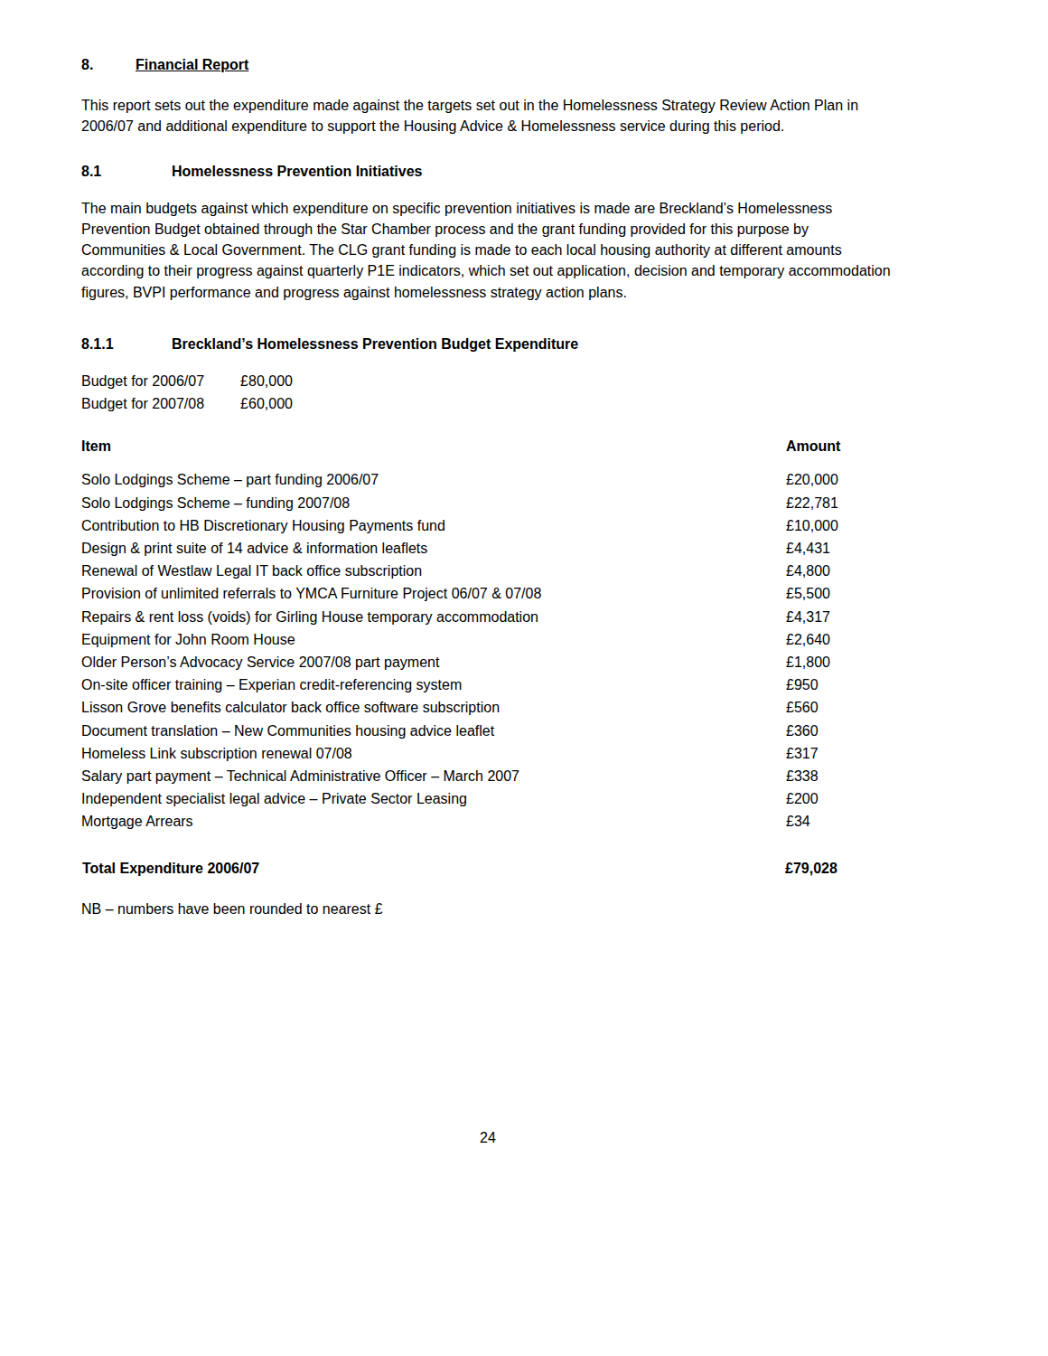8. Financial Report
This report sets out the expenditure made against the targets set out in the Homelessness Strategy Review Action Plan in 2006/07 and additional expenditure to support the Housing Advice & Homelessness service during this period.
8.1 Homelessness Prevention Initiatives
The main budgets against which expenditure on specific prevention initiatives is made are Breckland’s Homelessness Prevention Budget obtained through the Star Chamber process and the grant funding provided for this purpose by Communities & Local Government. The CLG grant funding is made to each local housing authority at different amounts according to their progress against quarterly P1E indicators, which set out application, decision and temporary accommodation figures, BVPI performance and progress against homelessness strategy action plans.
8.1.1 Breckland’s Homelessness Prevention Budget Expenditure
| Budget for 2006/07 | £80,000 |
| Budget for 2007/08 | £60,000 |
| Item | Amount |
| --- | --- |
| Solo Lodgings Scheme – part funding 2006/07 | £20,000 |
| Solo Lodgings Scheme – funding 2007/08 | £22,781 |
| Contribution to HB Discretionary Housing Payments fund | £10,000 |
| Design & print suite of 14 advice & information leaflets | £4,431 |
| Renewal of Westlaw Legal IT back office subscription | £4,800 |
| Provision of unlimited referrals to YMCA Furniture Project 06/07 & 07/08 | £5,500 |
| Repairs & rent loss (voids) for Girling House temporary accommodation | £4,317 |
| Equipment for John Room House | £2,640 |
| Older Person’s Advocacy Service 2007/08 part payment | £1,800 |
| On-site officer training – Experian credit-referencing system | £950 |
| Lisson Grove benefits calculator back office software subscription | £560 |
| Document translation – New Communities housing advice leaflet | £360 |
| Homeless Link subscription renewal 07/08 | £317 |
| Salary part payment – Technical Administrative Officer – March 2007 | £338 |
| Independent specialist legal advice – Private Sector Leasing | £200 |
| Mortgage Arrears | £34 |
| Total Expenditure 2006/07 | £79,028 |
NB – numbers have been rounded to nearest £
24